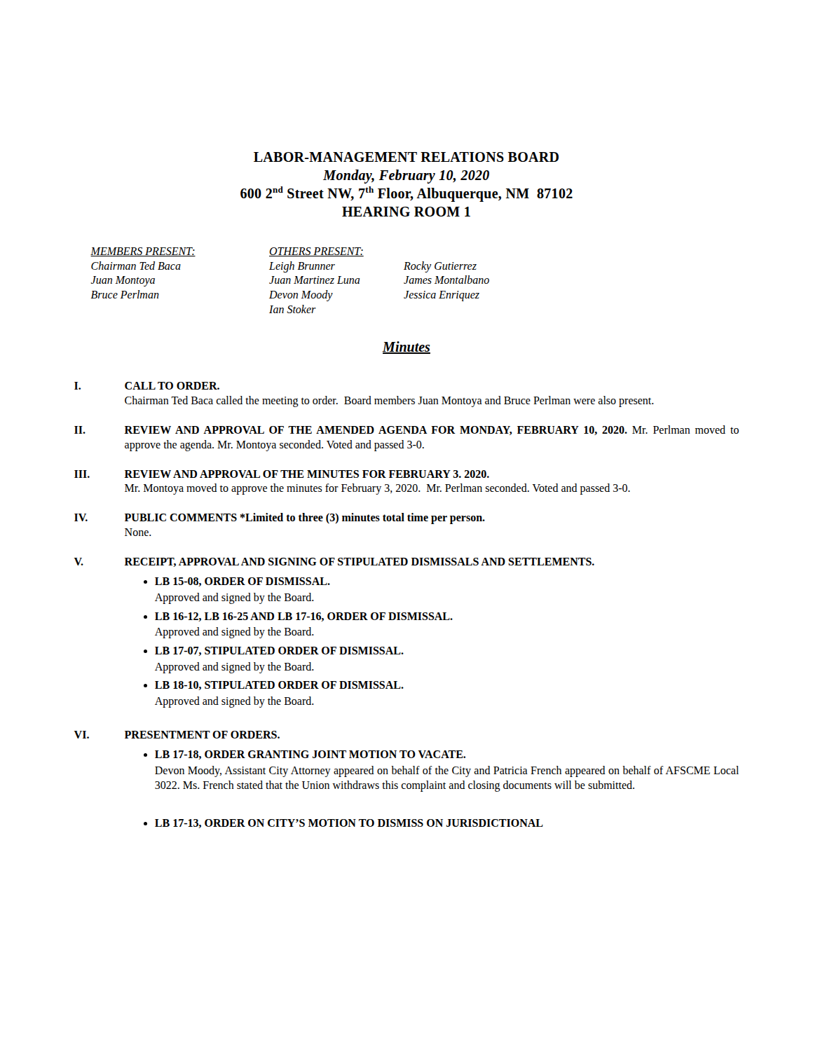LABOR-MANAGEMENT RELATIONS BOARD
Monday, February 10, 2020
600 2nd Street NW, 7th Floor, Albuquerque, NM 87102
HEARING ROOM 1
MEMBERS PRESENT:
Chairman Ted Baca
Juan Montoya
Bruce Perlman
OTHERS PRESENT:
Leigh Brunner Rocky Gutierrez
Juan Martinez Luna James Montalbano
Devon Moody Jessica Enriquez
Ian Stoker
Minutes
I.
CALL TO ORDER.
Chairman Ted Baca called the meeting to order. Board members Juan Montoya and Bruce Perlman were also present.
II.
REVIEW AND APPROVAL OF THE AMENDED AGENDA FOR MONDAY, FEBRUARY 10, 2020. Mr. Perlman moved to approve the agenda. Mr. Montoya seconded. Voted and passed 3-0.
III.
REVIEW AND APPROVAL OF THE MINUTES FOR FEBRUARY 3. 2020.
Mr. Montoya moved to approve the minutes for February 3, 2020. Mr. Perlman seconded. Voted and passed 3-0.
IV.
PUBLIC COMMENTS *Limited to three (3) minutes total time per person.
None.
V.
RECEIPT, APPROVAL AND SIGNING OF STIPULATED DISMISSALS AND SETTLEMENTS.
LB 15-08, ORDER OF DISMISSAL.
Approved and signed by the Board.
LB 16-12, LB 16-25 AND LB 17-16, ORDER OF DISMISSAL.
Approved and signed by the Board.
LB 17-07, STIPULATED ORDER OF DISMISSAL.
Approved and signed by the Board.
LB 18-10, STIPULATED ORDER OF DISMISSAL.
Approved and signed by the Board.
VI.
PRESENTMENT OF ORDERS.
LB 17-18, ORDER GRANTING JOINT MOTION TO VACATE.
Devon Moody, Assistant City Attorney appeared on behalf of the City and Patricia French appeared on behalf of AFSCME Local 3022. Ms. French stated that the Union withdraws this complaint and closing documents will be submitted.
LB 17-13, ORDER ON CITY’S MOTION TO DISMISS ON JURISDICTIONAL